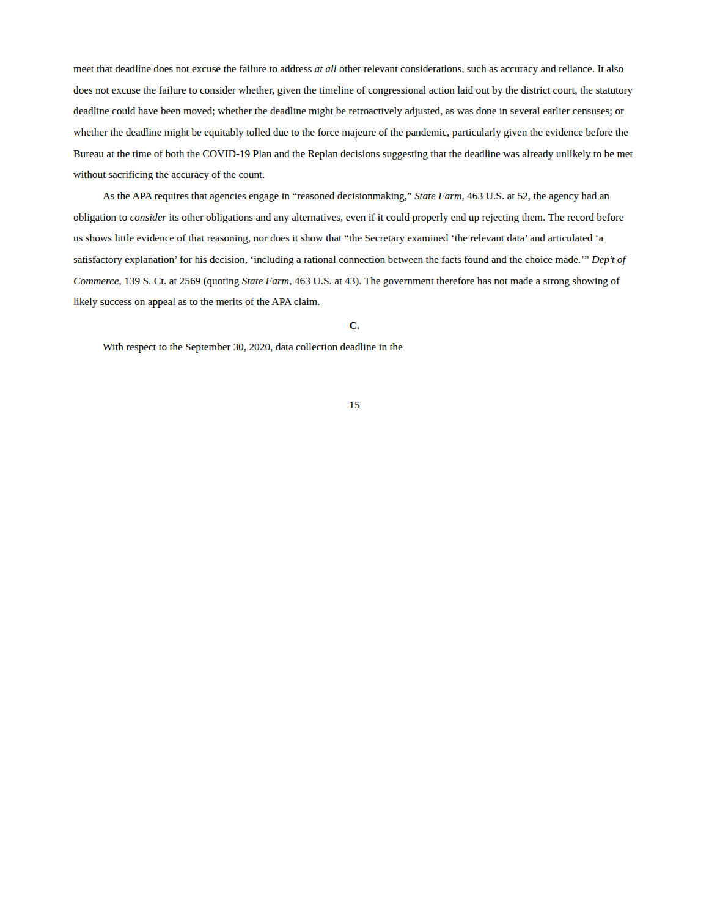meet that deadline does not excuse the failure to address at all other relevant considerations, such as accuracy and reliance. It also does not excuse the failure to consider whether, given the timeline of congressional action laid out by the district court, the statutory deadline could have been moved; whether the deadline might be retroactively adjusted, as was done in several earlier censuses; or whether the deadline might be equitably tolled due to the force majeure of the pandemic, particularly given the evidence before the Bureau at the time of both the COVID-19 Plan and the Replan decisions suggesting that the deadline was already unlikely to be met without sacrificing the accuracy of the count.
As the APA requires that agencies engage in “reasoned decisionmaking,” State Farm, 463 U.S. at 52, the agency had an obligation to consider its other obligations and any alternatives, even if it could properly end up rejecting them. The record before us shows little evidence of that reasoning, nor does it show that “the Secretary examined ‘the relevant data’ and articulated ‘a satisfactory explanation’ for his decision, ‘including a rational connection between the facts found and the choice made.’” Dep’t of Commerce, 139 S. Ct. at 2569 (quoting State Farm, 463 U.S. at 43). The government therefore has not made a strong showing of likely success on appeal as to the merits of the APA claim.
C.
With respect to the September 30, 2020, data collection deadline in the
15